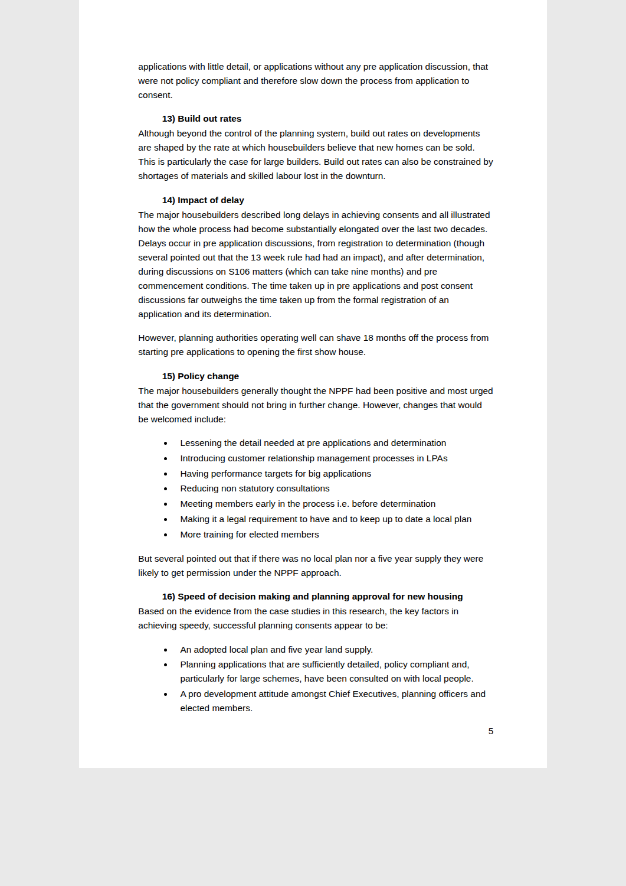applications with little detail, or applications without any pre application discussion, that were not policy compliant and therefore slow down the process from application to consent.
13) Build out rates
Although beyond the control of the planning system, build out rates on developments are shaped by the rate at which housebuilders believe that new homes can be sold. This is particularly the case for large builders. Build out rates can also be constrained by shortages of materials and skilled labour lost in the downturn.
14) Impact of delay
The major housebuilders described long delays in achieving consents and all illustrated how the whole process had become substantially elongated over the last two decades. Delays occur in pre application discussions, from registration to determination (though several pointed out that the 13 week rule had had an impact), and after determination, during discussions on S106 matters (which can take nine months) and pre commencement conditions. The time taken up in pre applications and post consent discussions far outweighs the time taken up from the formal registration of an application and its determination.
However, planning authorities operating well can shave 18 months off the process from starting pre applications to opening the first show house.
15) Policy change
The major housebuilders generally thought the NPPF had been positive and most urged that the government should not bring in further change. However, changes that would be welcomed include:
Lessening the detail needed at pre applications and determination
Introducing customer relationship management processes in LPAs
Having performance targets for big applications
Reducing non statutory consultations
Meeting members early in the process i.e. before determination
Making it a legal requirement to have and to keep up to date a local plan
More training for elected members
But several pointed out that if there was no local plan nor a five year supply they were likely to get permission under the NPPF approach.
16) Speed of decision making and planning approval for new housing
Based on the evidence from the case studies in this research, the key factors in achieving speedy, successful planning consents appear to be:
An adopted local plan and five year land supply.
Planning applications that are sufficiently detailed, policy compliant and, particularly for large schemes, have been consulted on with local people.
A pro development attitude amongst Chief Executives, planning officers and elected members.
5